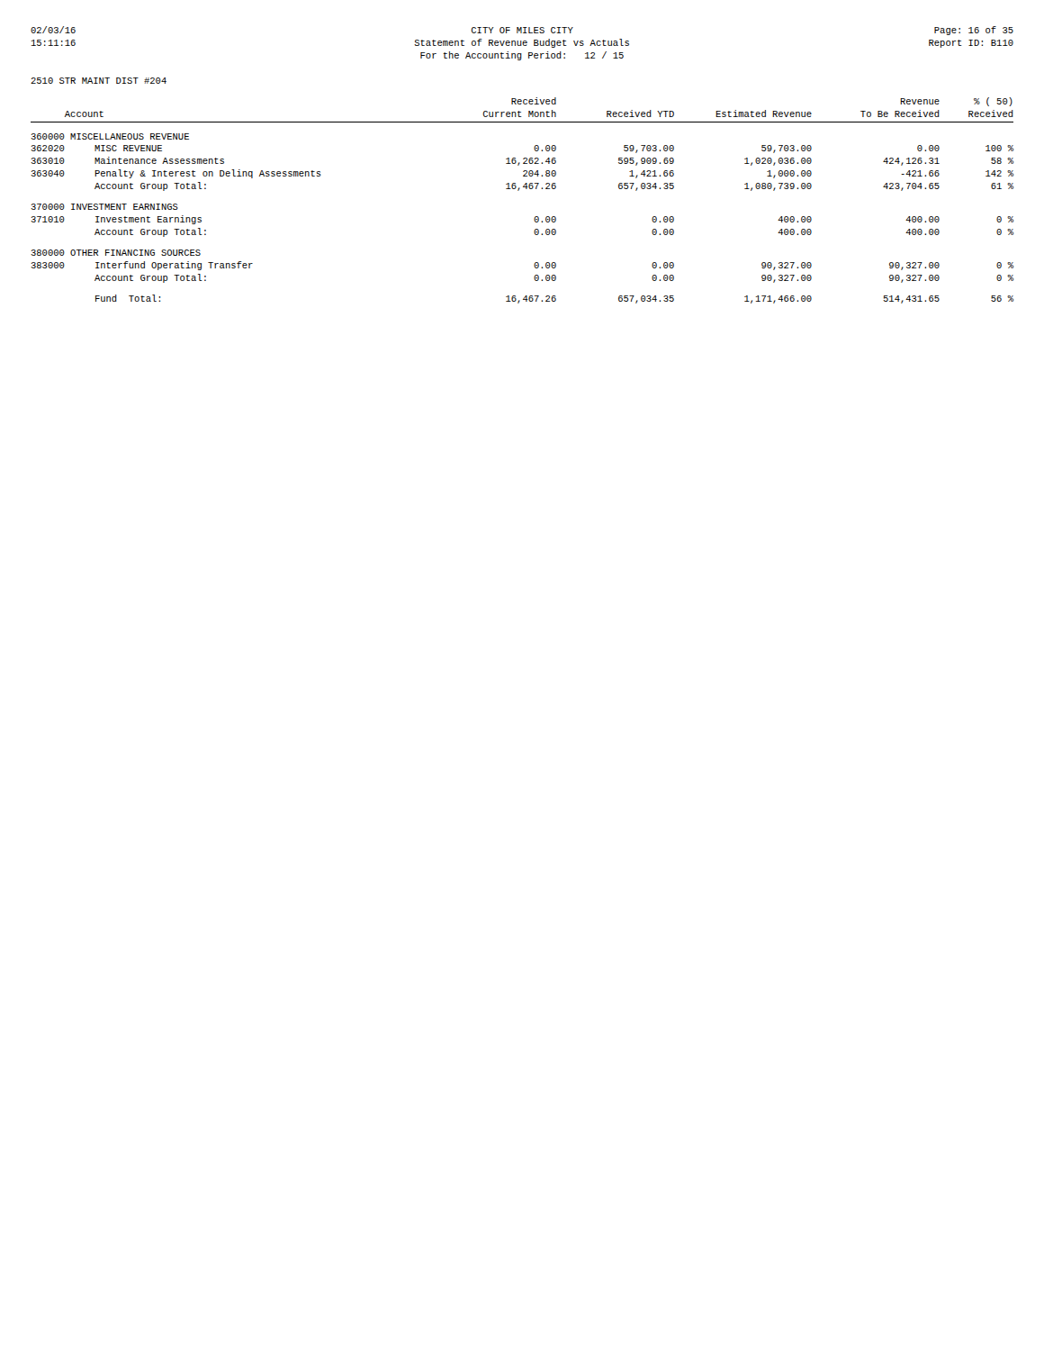| 02/03/16 | CITY OF MILES CITY | Page: 16 of 35 |
| 15:11:16 | Statement of Revenue Budget vs Actuals | Report ID: B110 |
| | For the Accounting Period: 12 / 15 | |
2510 STR MAINT DIST #204
| | Received | | | Revenue | % ( 50) |
| Account | Current Month | Received YTD | Estimated Revenue | To Be Received | Received |
| 360000 MISCELLANEOUS REVENUE | | | | | |
| 362020 | MISC REVENUE | 0.00 | 59,703.00 | 59,703.00 | 0.00 | 100 % |
| 363010 | Maintenance Assessments | 16,262.46 | 595,909.69 | 1,020,036.00 | 424,126.31 | 58 % |
| 363040 | Penalty & Interest on Delinq Assessments | 204.80 | 1,421.66 | 1,000.00 | -421.66 | 142 % |
| | Account Group Total: | 16,467.26 | 657,034.35 | 1,080,739.00 | 423,704.65 | 61 % |
| 370000 INVESTMENT EARNINGS | | | | | |
| 371010 | Investment Earnings | 0.00 | 0.00 | 400.00 | 400.00 | 0 % |
| | Account Group Total: | 0.00 | 0.00 | 400.00 | 400.00 | 0 % |
| 380000 OTHER FINANCING SOURCES | | | | | |
| 383000 | Interfund Operating Transfer | 0.00 | 0.00 | 90,327.00 | 90,327.00 | 0 % |
| | Account Group Total: | 0.00 | 0.00 | 90,327.00 | 90,327.00 | 0 % |
| | Fund Total: | 16,467.26 | 657,034.35 | 1,171,466.00 | 514,431.65 | 56 % |